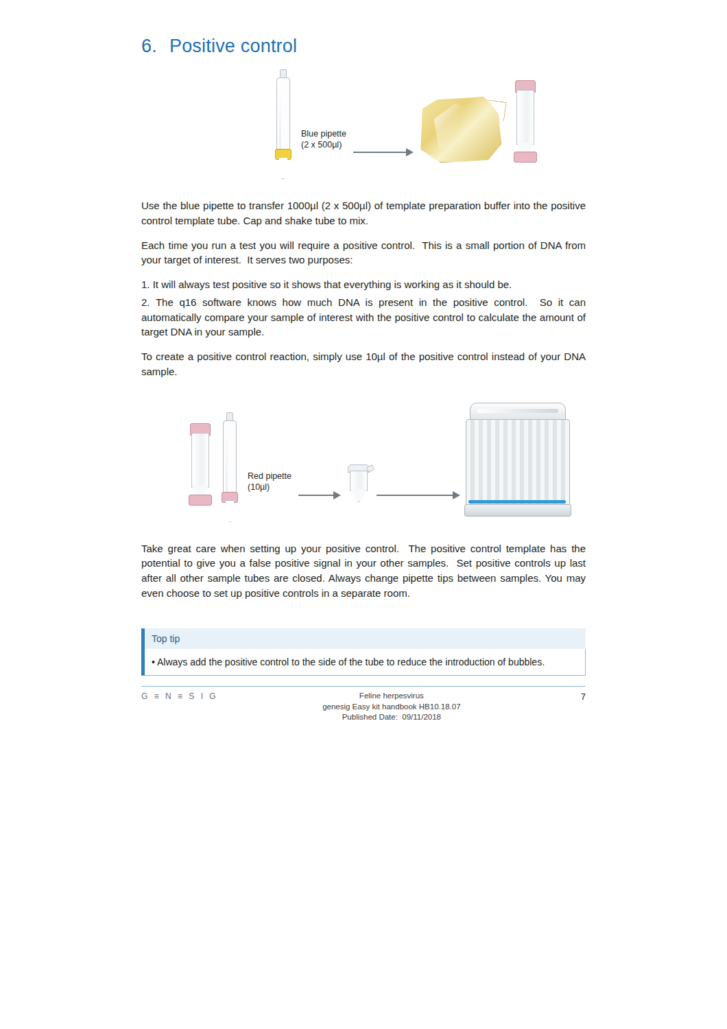6. Positive control
Blue pipette
(2 x 500µl)
Use the blue pipette to transfer 1000µl (2 x 500µl) of template preparation buffer into the positive control template tube. Cap and shake tube to mix.
Each time you run a test you will require a positive control. This is a small portion of DNA from your target of interest. It serves two purposes:
1. It will always test positive so it shows that everything is working as it should be.
2. The q16 software knows how much DNA is present in the positive control. So it can automatically compare your sample of interest with the positive control to calculate the amount of target DNA in your sample.
To create a positive control reaction, simply use 10µl of the positive control instead of your DNA sample.
Red pipette
(10µl)
Take great care when setting up your positive control. The positive control template has the potential to give you a false positive signal in your other samples. Set positive controls up last after all other sample tubes are closed. Always change pipette tips between samples. You may even choose to set up positive controls in a separate room.
Top tip
• Always add the positive control to the side of the tube to reduce the introduction of bubbles.
G ≡ N ≡ S I G
Feline herpesvirus
genesig Easy kit handbook HB10.18.07
Published Date: 09/11/2018
7